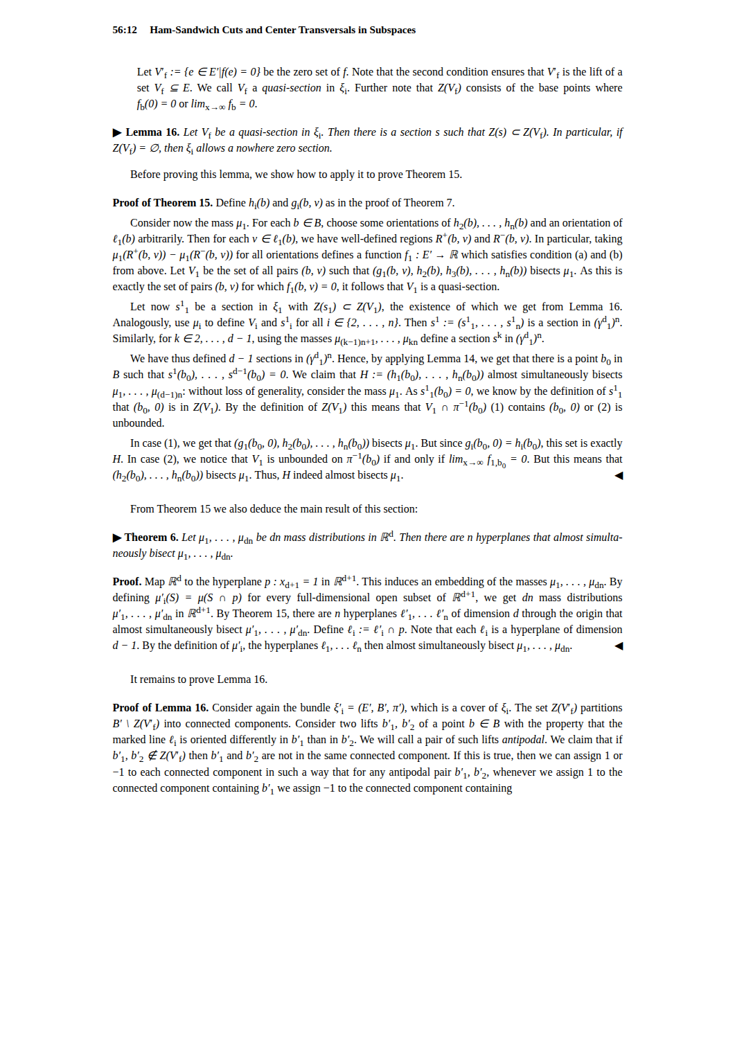56:12 Ham-Sandwich Cuts and Center Transversals in Subspaces
Let V′f := {e ∈ E′|f(e) = 0} be the zero set of f. Note that the second condition ensures that V′f is the lift of a set Vf ⊆ E. We call Vf a quasi-section in ξi. Further note that Z(Vf) consists of the base points where fb(0) = 0 or limx→∞ fb = 0.
▶ Lemma 16. Let Vf be a quasi-section in ξi. Then there is a section s such that Z(s) ⊂ Z(Vf). In particular, if Z(Vf) = ∅, then ξi allows a nowhere zero section.
Before proving this lemma, we show how to apply it to prove Theorem 15.
Proof of Theorem 15. Define hi(b) and gi(b, v) as in the proof of Theorem 7.
Consider now the mass μ1. For each b ∈ B, choose some orientations of h2(b), . . . , hn(b) and an orientation of ℓ1(b) arbitrarily. Then for each v ∈ ℓ1(b), we have well-defined regions R+(b, v) and R−(b, v). In particular, taking μ1(R+(b, v)) − μ1(R−(b, v)) for all orientations defines a function f1 : E′ → ℝ which satisfies condition (a) and (b) from above. Let V1 be the set of all pairs (b, v) such that (g1(b, v), h2(b), h3(b), . . . , hn(b)) bisects μ1. As this is exactly the set of pairs (b, v) for which f1(b, v) = 0, it follows that V1 is a quasi-section.
Let now s11 be a section in ξ1 with Z(s1) ⊂ Z(V1), the existence of which we get from Lemma 16. Analogously, use μi to define Vi and s1i for all i ∈ {2, . . . , n}. Then s1 := (s11, . . . , s1n) is a section in (γd1)n. Similarly, for k ∈ 2, . . . , d − 1, using the masses μ(k−1)n+1, . . . , μkn define a section sk in (γd1)n.
We have thus defined d − 1 sections in (γd1)n. Hence, by applying Lemma 14, we get that there is a point b0 in B such that s1(b0), . . . , sd−1(b0) = 0. We claim that H := (h1(b0), . . . , hn(b0)) almost simultaneously bisects μ1, . . . , μ(d−1)n: without loss of generality, consider the mass μ1. As s11(b0) = 0, we know by the definition of s11 that (b0, 0) is in Z(V1). By the definition of Z(V1) this means that V1 ∩ π−1(b0) (1) contains (b0, 0) or (2) is unbounded.
In case (1), we get that (g1(b0, 0), h2(b0), . . . , hn(b0)) bisects μ1. But since gi(b0, 0) = hi(b0), this set is exactly H. In case (2), we notice that V1 is unbounded on π−1(b0) if and only if limx→∞ f1,b0 = 0. But this means that (h2(b0), . . . , hn(b0)) bisects μ1. Thus, H indeed almost bisects μ1. ◀
From Theorem 15 we also deduce the main result of this section:
▶ Theorem 6. Let μ1, . . . , μdn be dn mass distributions in ℝd. Then there are n hyperplanes that almost simultaneously bisect μ1, . . . , μdn.
Proof. Map ℝd to the hyperplane p : xd+1 = 1 in ℝd+1. This induces an embedding of the masses μ1, . . . , μdn. By defining μ′i(S) = μ(S ∩ p) for every full-dimensional open subset of ℝd+1, we get dn mass distributions μ′1, . . . , μ′dn in ℝd+1. By Theorem 15, there are n hyperplanes ℓ′1, . . . ℓ′n of dimension d through the origin that almost simultaneously bisect μ′1, . . . , μ′dn. Define ℓi := ℓ′i ∩ p. Note that each ℓi is a hyperplane of dimension d − 1. By the definition of μ′i, the hyperplanes ℓ1, . . . ℓn then almost simultaneously bisect μ1, . . . , μdn. ◀
It remains to prove Lemma 16.
Proof of Lemma 16. Consider again the bundle ξ′i = (E′, B′, π′), which is a cover of ξi. The set Z(V′f) partitions B′ \ Z(V′f) into connected components. Consider two lifts b′1, b′2 of a point b ∈ B with the property that the marked line ℓi is oriented differently in b′1 than in b′2. We will call a pair of such lifts antipodal. We claim that if b′1, b′2 ∉ Z(V′f) then b′1 and b′2 are not in the same connected component. If this is true, then we can assign 1 or −1 to each connected component in such a way that for any antipodal pair b′1, b′2, whenever we assign 1 to the connected component containing b′1 we assign −1 to the connected component containing